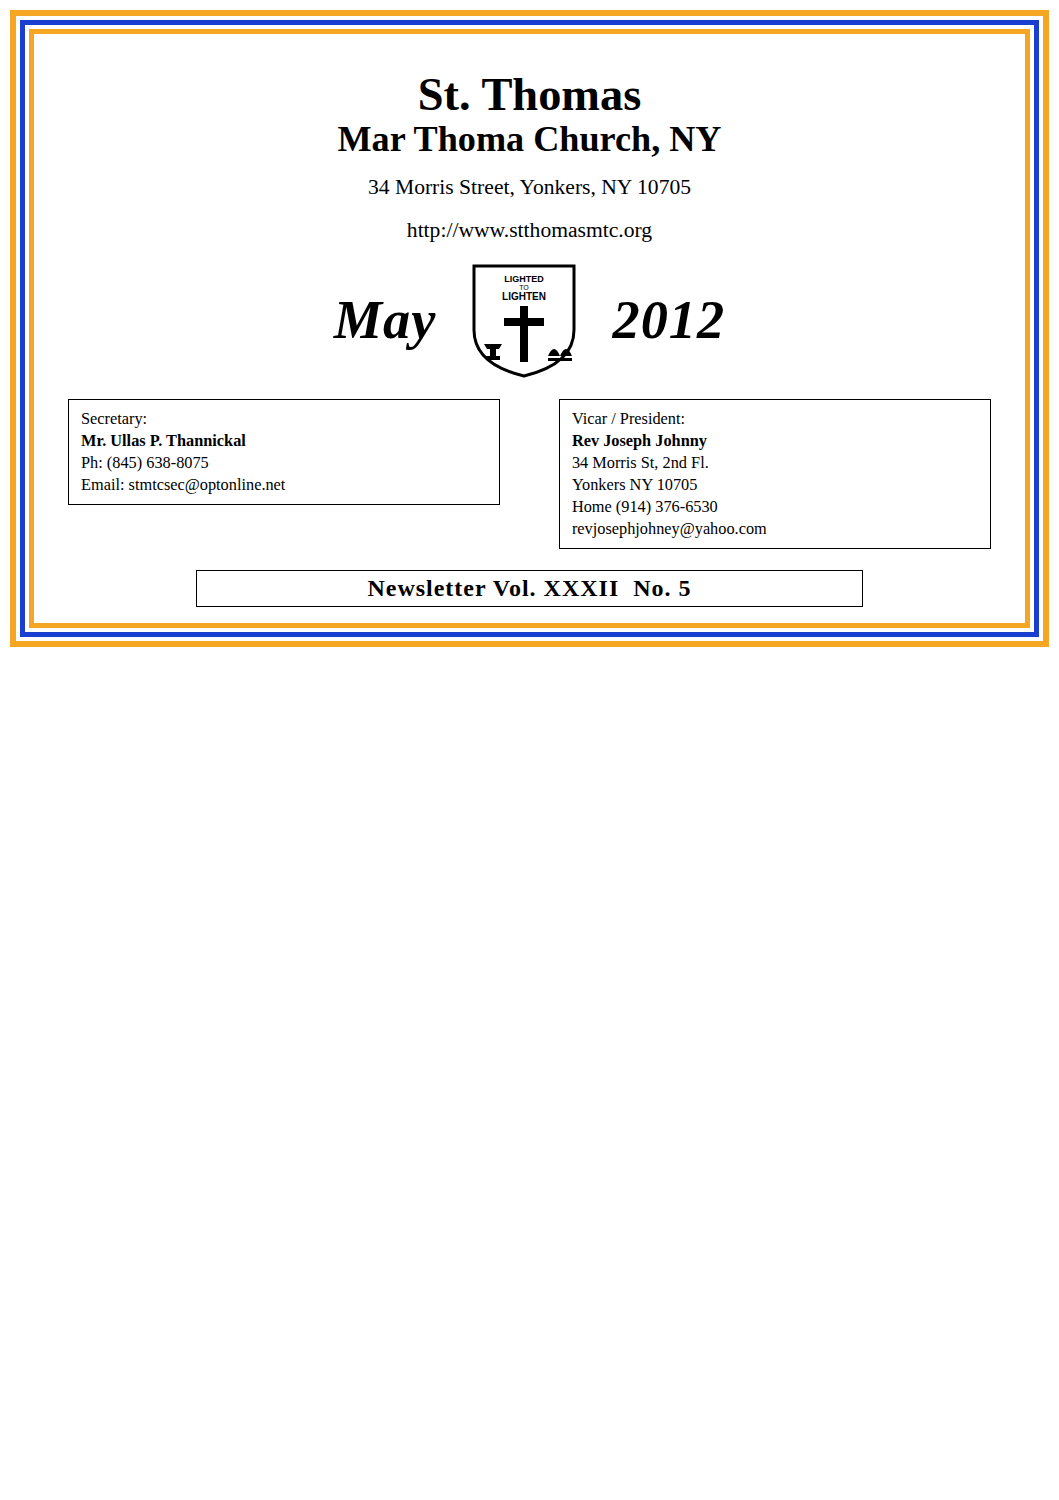St. Thomas Mar Thoma Church, NY
34 Morris Street, Yonkers, NY 10705
http://www.stthomasmtc.org
May Mar Thoma Church emblem LIGHTED TO LIGHTEN 2012
Secretary: Mr. Ullas P. Thannickal
Ph: (845) 638-8075
Email: stmtcsec@optonline.net
Vicar / President: Rev Joseph Johnny
34 Morris St, 2nd Fl.
Yonkers NY 10705
Home (914) 376-6530
revjosephjohney@yahoo.com
Newsletter Vol. XXXII No. 5